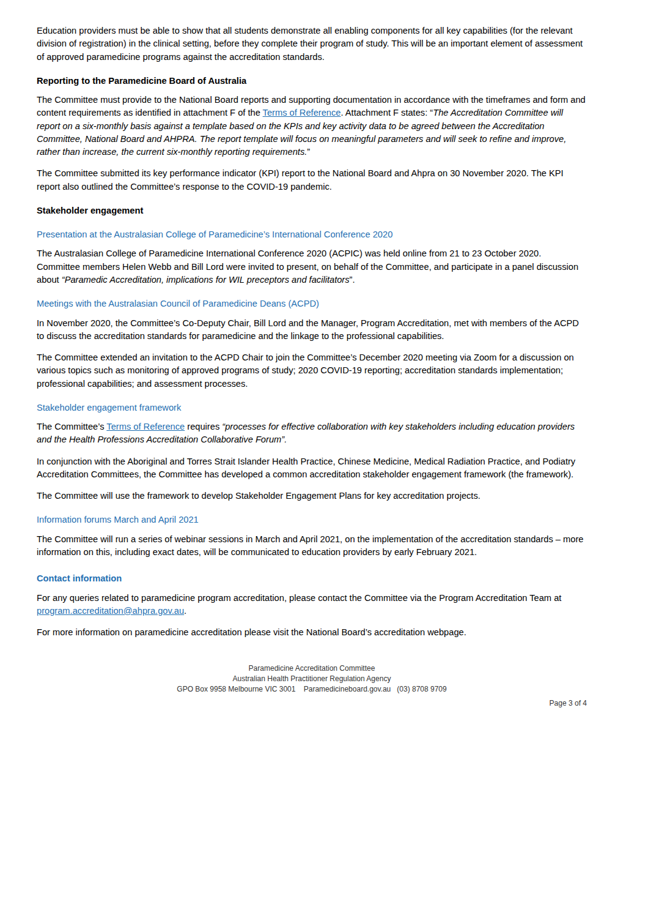Education providers must be able to show that all students demonstrate all enabling components for all key capabilities (for the relevant division of registration) in the clinical setting, before they complete their program of study. This will be an important element of assessment of approved paramedicine programs against the accreditation standards.
Reporting to the Paramedicine Board of Australia
The Committee must provide to the National Board reports and supporting documentation in accordance with the timeframes and form and content requirements as identified in attachment F of the Terms of Reference. Attachment F states: “The Accreditation Committee will report on a six-monthly basis against a template based on the KPIs and key activity data to be agreed between the Accreditation Committee, National Board and AHPRA. The report template will focus on meaningful parameters and will seek to refine and improve, rather than increase, the current six-monthly reporting requirements.”
The Committee submitted its key performance indicator (KPI) report to the National Board and Ahpra on 30 November 2020. The KPI report also outlined the Committee’s response to the COVID-19 pandemic.
Stakeholder engagement
Presentation at the Australasian College of Paramedicine’s International Conference 2020
The Australasian College of Paramedicine International Conference 2020 (ACPIC) was held online from 21 to 23 October 2020. Committee members Helen Webb and Bill Lord were invited to present, on behalf of the Committee, and participate in a panel discussion about “Paramedic Accreditation, implications for WIL preceptors and facilitators”.
Meetings with the Australasian Council of Paramedicine Deans (ACPD)
In November 2020, the Committee’s Co-Deputy Chair, Bill Lord and the Manager, Program Accreditation, met with members of the ACPD to discuss the accreditation standards for paramedicine and the linkage to the professional capabilities.
The Committee extended an invitation to the ACPD Chair to join the Committee’s December 2020 meeting via Zoom for a discussion on various topics such as monitoring of approved programs of study; 2020 COVID-19 reporting; accreditation standards implementation; professional capabilities; and assessment processes.
Stakeholder engagement framework
The Committee’s Terms of Reference requires “processes for effective collaboration with key stakeholders including education providers and the Health Professions Accreditation Collaborative Forum”.
In conjunction with the Aboriginal and Torres Strait Islander Health Practice, Chinese Medicine, Medical Radiation Practice, and Podiatry Accreditation Committees, the Committee has developed a common accreditation stakeholder engagement framework (the framework).
The Committee will use the framework to develop Stakeholder Engagement Plans for key accreditation projects.
Information forums March and April 2021
The Committee will run a series of webinar sessions in March and April 2021, on the implementation of the accreditation standards – more information on this, including exact dates, will be communicated to education providers by early February 2021.
Contact information
For any queries related to paramedicine program accreditation, please contact the Committee via the Program Accreditation Team at program.accreditation@ahpra.gov.au.
For more information on paramedicine accreditation please visit the National Board’s accreditation webpage.
Paramedicine Accreditation Committee
Australian Health Practitioner Regulation Agency
GPO Box 9958 Melbourne VIC 3001 Paramedicineboard.gov.au (03) 8708 9709
Page 3 of 4